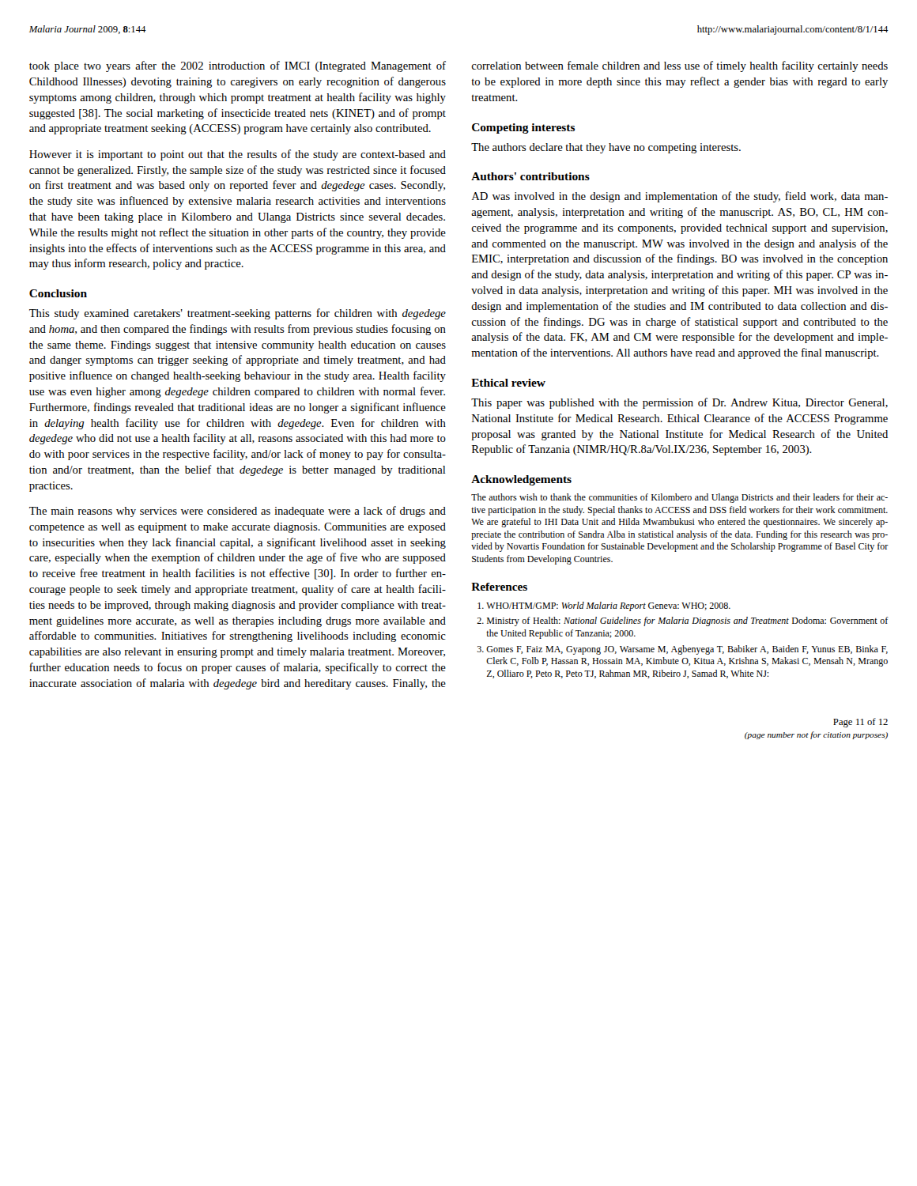Malaria Journal 2009, 8:144
http://www.malariajournal.com/content/8/1/144
took place two years after the 2002 introduction of IMCI (Integrated Management of Childhood Illnesses) devoting training to caregivers on early recognition of dangerous symptoms among children, through which prompt treatment at health facility was highly suggested [38]. The social marketing of insecticide treated nets (KINET) and of prompt and appropriate treatment seeking (ACCESS) program have certainly also contributed.
However it is important to point out that the results of the study are context-based and cannot be generalized. Firstly, the sample size of the study was restricted since it focused on first treatment and was based only on reported fever and degedege cases. Secondly, the study site was influenced by extensive malaria research activities and interventions that have been taking place in Kilombero and Ulanga Districts since several decades. While the results might not reflect the situation in other parts of the country, they provide insights into the effects of interventions such as the ACCESS programme in this area, and may thus inform research, policy and practice.
Conclusion
This study examined caretakers' treatment-seeking patterns for children with degedege and homa, and then compared the findings with results from previous studies focusing on the same theme. Findings suggest that intensive community health education on causes and danger symptoms can trigger seeking of appropriate and timely treatment, and had positive influence on changed health-seeking behaviour in the study area. Health facility use was even higher among degedege children compared to children with normal fever. Furthermore, findings revealed that traditional ideas are no longer a significant influence in delaying health facility use for children with degedege. Even for children with degedege who did not use a health facility at all, reasons associated with this had more to do with poor services in the respective facility, and/or lack of money to pay for consultation and/or treatment, than the belief that degedege is better managed by traditional practices.
The main reasons why services were considered as inadequate were a lack of drugs and competence as well as equipment to make accurate diagnosis. Communities are exposed to insecurities when they lack financial capital, a significant livelihood asset in seeking care, especially when the exemption of children under the age of five who are supposed to receive free treatment in health facilities is not effective [30]. In order to further encourage people to seek timely and appropriate treatment, quality of care at health facilities needs to be improved, through making diagnosis and provider compliance with treatment guidelines more accurate, as well as therapies including drugs more available and affordable to communities. Initiatives for strengthening livelihoods including economic capabilities are also relevant in ensuring prompt and timely malaria treatment. Moreover, further education needs to focus on proper causes of malaria, specifically to correct the inaccurate association of malaria with degedege bird and hereditary causes. Finally, the correlation between female children and less use of timely health facility certainly needs to be explored in more depth since this may reflect a gender bias with regard to early treatment.
Competing interests
The authors declare that they have no competing interests.
Authors' contributions
AD was involved in the design and implementation of the study, field work, data management, analysis, interpretation and writing of the manuscript. AS, BO, CL, HM conceived the programme and its components, provided technical support and supervision, and commented on the manuscript. MW was involved in the design and analysis of the EMIC, interpretation and discussion of the findings. BO was involved in the conception and design of the study, data analysis, interpretation and writing of this paper. CP was involved in data analysis, interpretation and writing of this paper. MH was involved in the design and implementation of the studies and IM contributed to data collection and discussion of the findings. DG was in charge of statistical support and contributed to the analysis of the data. FK, AM and CM were responsible for the development and implementation of the interventions. All authors have read and approved the final manuscript.
Ethical review
This paper was published with the permission of Dr. Andrew Kitua, Director General, National Institute for Medical Research. Ethical Clearance of the ACCESS Programme proposal was granted by the National Institute for Medical Research of the United Republic of Tanzania (NIMR/HQ/R.8a/Vol.IX/236, September 16, 2003).
Acknowledgements
The authors wish to thank the communities of Kilombero and Ulanga Districts and their leaders for their active participation in the study. Special thanks to ACCESS and DSS field workers for their work commitment. We are grateful to IHI Data Unit and Hilda Mwambukusi who entered the questionnaires. We sincerely appreciate the contribution of Sandra Alba in statistical analysis of the data. Funding for this research was provided by Novartis Foundation for Sustainable Development and the Scholarship Programme of Basel City for Students from Developing Countries.
References
WHO/HTM/GMP: World Malaria Report Geneva: WHO; 2008.
Ministry of Health: National Guidelines for Malaria Diagnosis and Treatment Dodoma: Government of the United Republic of Tanzania; 2000.
Gomes F, Faiz MA, Gyapong JO, Warsame M, Agbenyega T, Babiker A, Baiden F, Yunus EB, Binka F, Clerk C, Folb P, Hassan R, Hossain MA, Kimbute O, Kitua A, Krishna S, Makasi C, Mensah N, Mrango Z, Olliaro P, Peto R, Peto TJ, Rahman MR, Ribeiro J, Samad R, White NJ:
Page 11 of 12
(page number not for citation purposes)